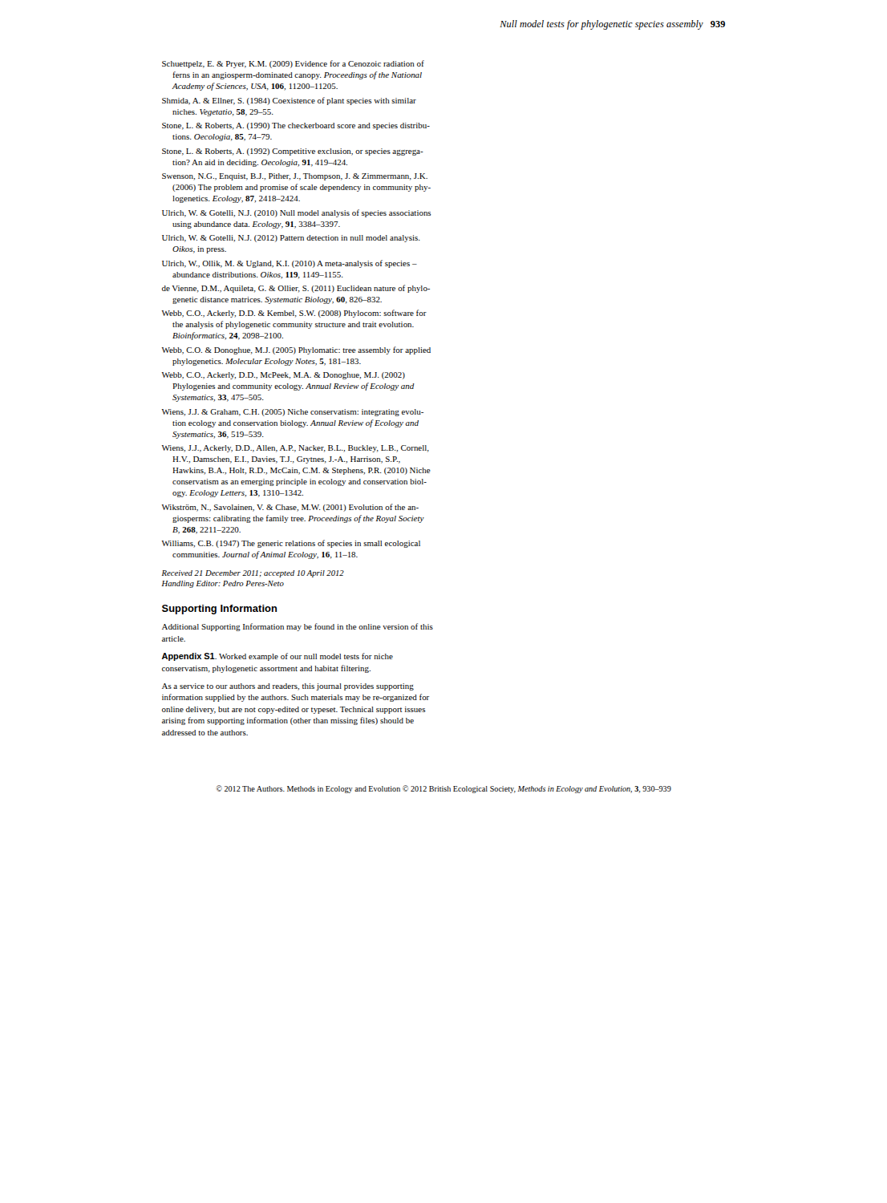Null model tests for phylogenetic species assembly 939
Schuettpelz, E. & Pryer, K.M. (2009) Evidence for a Cenozoic radiation of ferns in an angiosperm-dominated canopy. Proceedings of the National Academy of Sciences, USA, 106, 11200–11205.
Shmida, A. & Ellner, S. (1984) Coexistence of plant species with similar niches. Vegetatio, 58, 29–55.
Stone, L. & Roberts, A. (1990) The checkerboard score and species distributions. Oecologia, 85, 74–79.
Stone, L. & Roberts, A. (1992) Competitive exclusion, or species aggregation? An aid in deciding. Oecologia, 91, 419–424.
Swenson, N.G., Enquist, B.J., Pither, J., Thompson, J. & Zimmermann, J.K. (2006) The problem and promise of scale dependency in community phylogenetics. Ecology, 87, 2418–2424.
Ulrich, W. & Gotelli, N.J. (2010) Null model analysis of species associations using abundance data. Ecology, 91, 3384–3397.
Ulrich, W. & Gotelli, N.J. (2012) Pattern detection in null model analysis. Oikos, in press.
Ulrich, W., Ollik, M. & Ugland, K.I. (2010) A meta-analysis of species – abundance distributions. Oikos, 119, 1149–1155.
de Vienne, D.M., Aquileta, G. & Ollier, S. (2011) Euclidean nature of phylogenetic distance matrices. Systematic Biology, 60, 826–832.
Webb, C.O., Ackerly, D.D. & Kembel, S.W. (2008) Phylocom: software for the analysis of phylogenetic community structure and trait evolution. Bioinformatics, 24, 2098–2100.
Webb, C.O. & Donoghue, M.J. (2005) Phylomatic: tree assembly for applied phylogenetics. Molecular Ecology Notes, 5, 181–183.
Webb, C.O., Ackerly, D.D., McPeek, M.A. & Donoghue, M.J. (2002) Phylogenies and community ecology. Annual Review of Ecology and Systematics, 33, 475–505.
Wiens, J.J. & Graham, C.H. (2005) Niche conservatism: integrating evolution ecology and conservation biology. Annual Review of Ecology and Systematics, 36, 519–539.
Wiens, J.J., Ackerly, D.D., Allen, A.P., Nacker, B.L., Buckley, L.B., Cornell, H.V., Damschen, E.I., Davies, T.J., Grytnes, J.-A., Harrison, S.P., Hawkins, B.A., Holt, R.D., McCain, C.M. & Stephens, P.R. (2010) Niche conservatism as an emerging principle in ecology and conservation biology. Ecology Letters, 13, 1310–1342.
Wikström, N., Savolainen, V. & Chase, M.W. (2001) Evolution of the angiosperms: calibrating the family tree. Proceedings of the Royal Society B, 268, 2211–2220.
Williams, C.B. (1947) The generic relations of species in small ecological communities. Journal of Animal Ecology, 16, 11–18.
Received 21 December 2011; accepted 10 April 2012
Handling Editor: Pedro Peres-Neto
Supporting Information
Additional Supporting Information may be found in the online version of this article.
Appendix S1. Worked example of our null model tests for niche conservatism, phylogenetic assortment and habitat filtering.
As a service to our authors and readers, this journal provides supporting information supplied by the authors. Such materials may be re-organized for online delivery, but are not copy-edited or typeset. Technical support issues arising from supporting information (other than missing files) should be addressed to the authors.
© 2012 The Authors. Methods in Ecology and Evolution © 2012 British Ecological Society, Methods in Ecology and Evolution, 3, 930–939